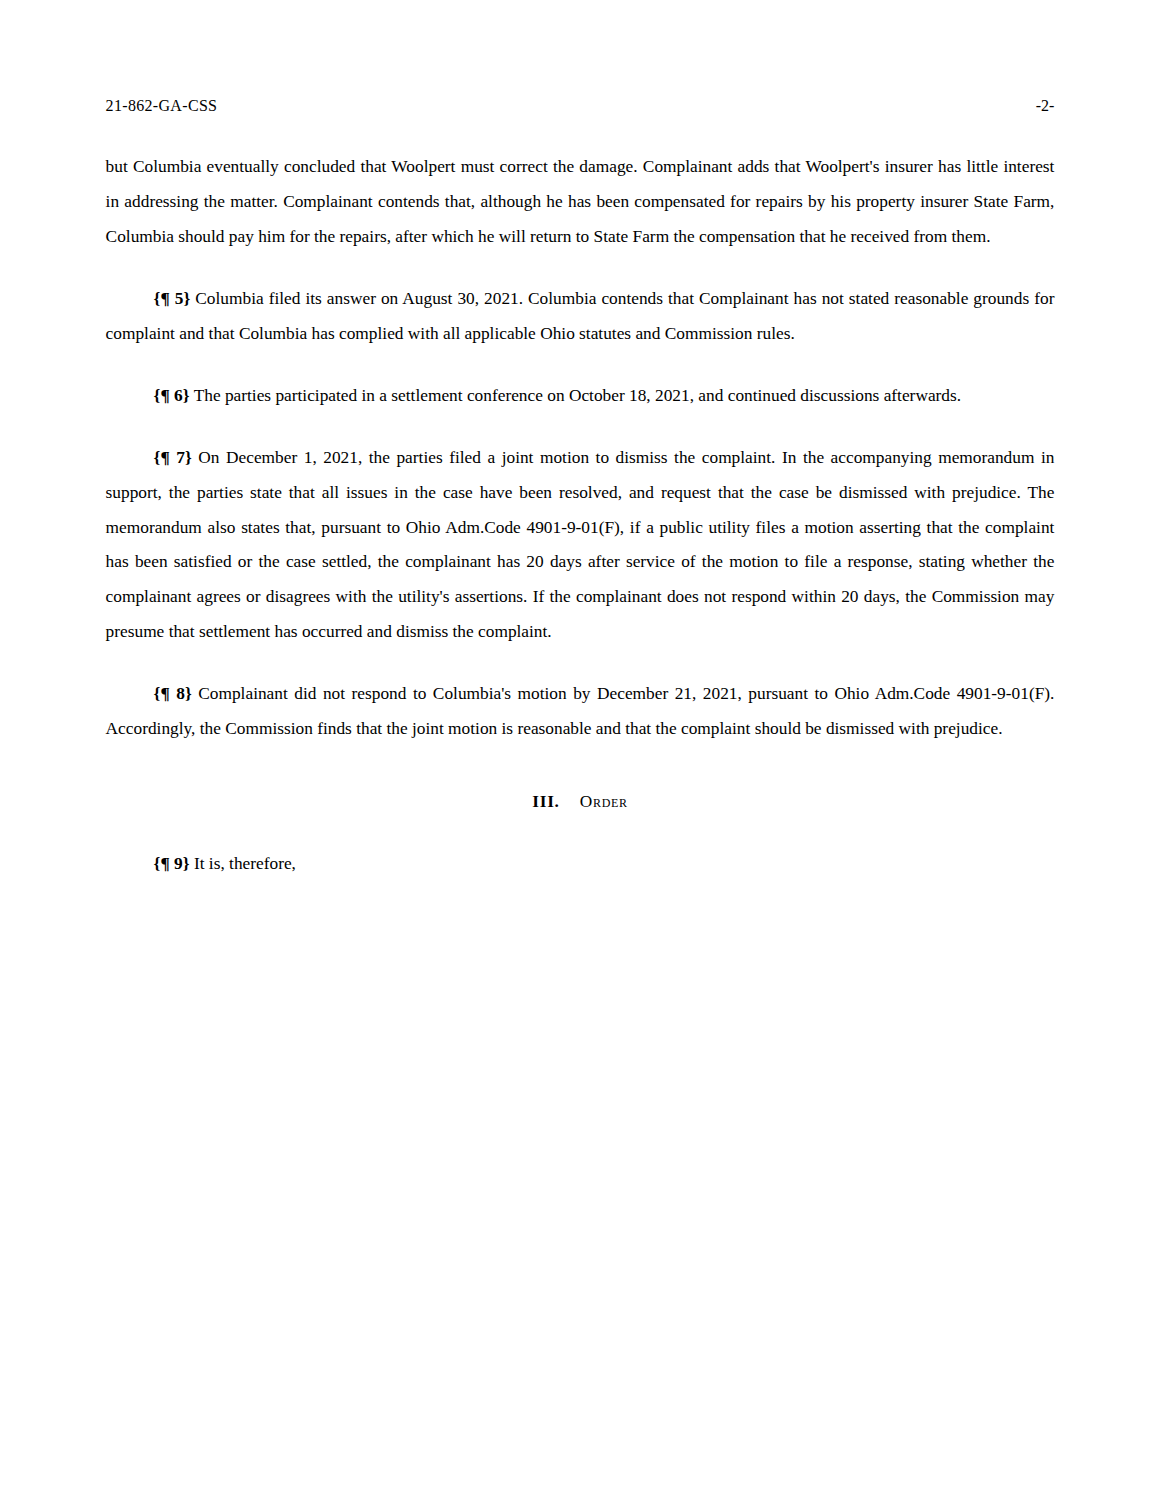21-862-GA-CSS -2-
but Columbia eventually concluded that Woolpert must correct the damage. Complainant adds that Woolpert's insurer has little interest in addressing the matter. Complainant contends that, although he has been compensated for repairs by his property insurer State Farm, Columbia should pay him for the repairs, after which he will return to State Farm the compensation that he received from them.
{¶ 5} Columbia filed its answer on August 30, 2021. Columbia contends that Complainant has not stated reasonable grounds for complaint and that Columbia has complied with all applicable Ohio statutes and Commission rules.
{¶ 6} The parties participated in a settlement conference on October 18, 2021, and continued discussions afterwards.
{¶ 7} On December 1, 2021, the parties filed a joint motion to dismiss the complaint. In the accompanying memorandum in support, the parties state that all issues in the case have been resolved, and request that the case be dismissed with prejudice. The memorandum also states that, pursuant to Ohio Adm.Code 4901-9-01(F), if a public utility files a motion asserting that the complaint has been satisfied or the case settled, the complainant has 20 days after service of the motion to file a response, stating whether the complainant agrees or disagrees with the utility's assertions. If the complainant does not respond within 20 days, the Commission may presume that settlement has occurred and dismiss the complaint.
{¶ 8} Complainant did not respond to Columbia's motion by December 21, 2021, pursuant to Ohio Adm.Code 4901-9-01(F). Accordingly, the Commission finds that the joint motion is reasonable and that the complaint should be dismissed with prejudice.
III. Order
{¶ 9} It is, therefore,